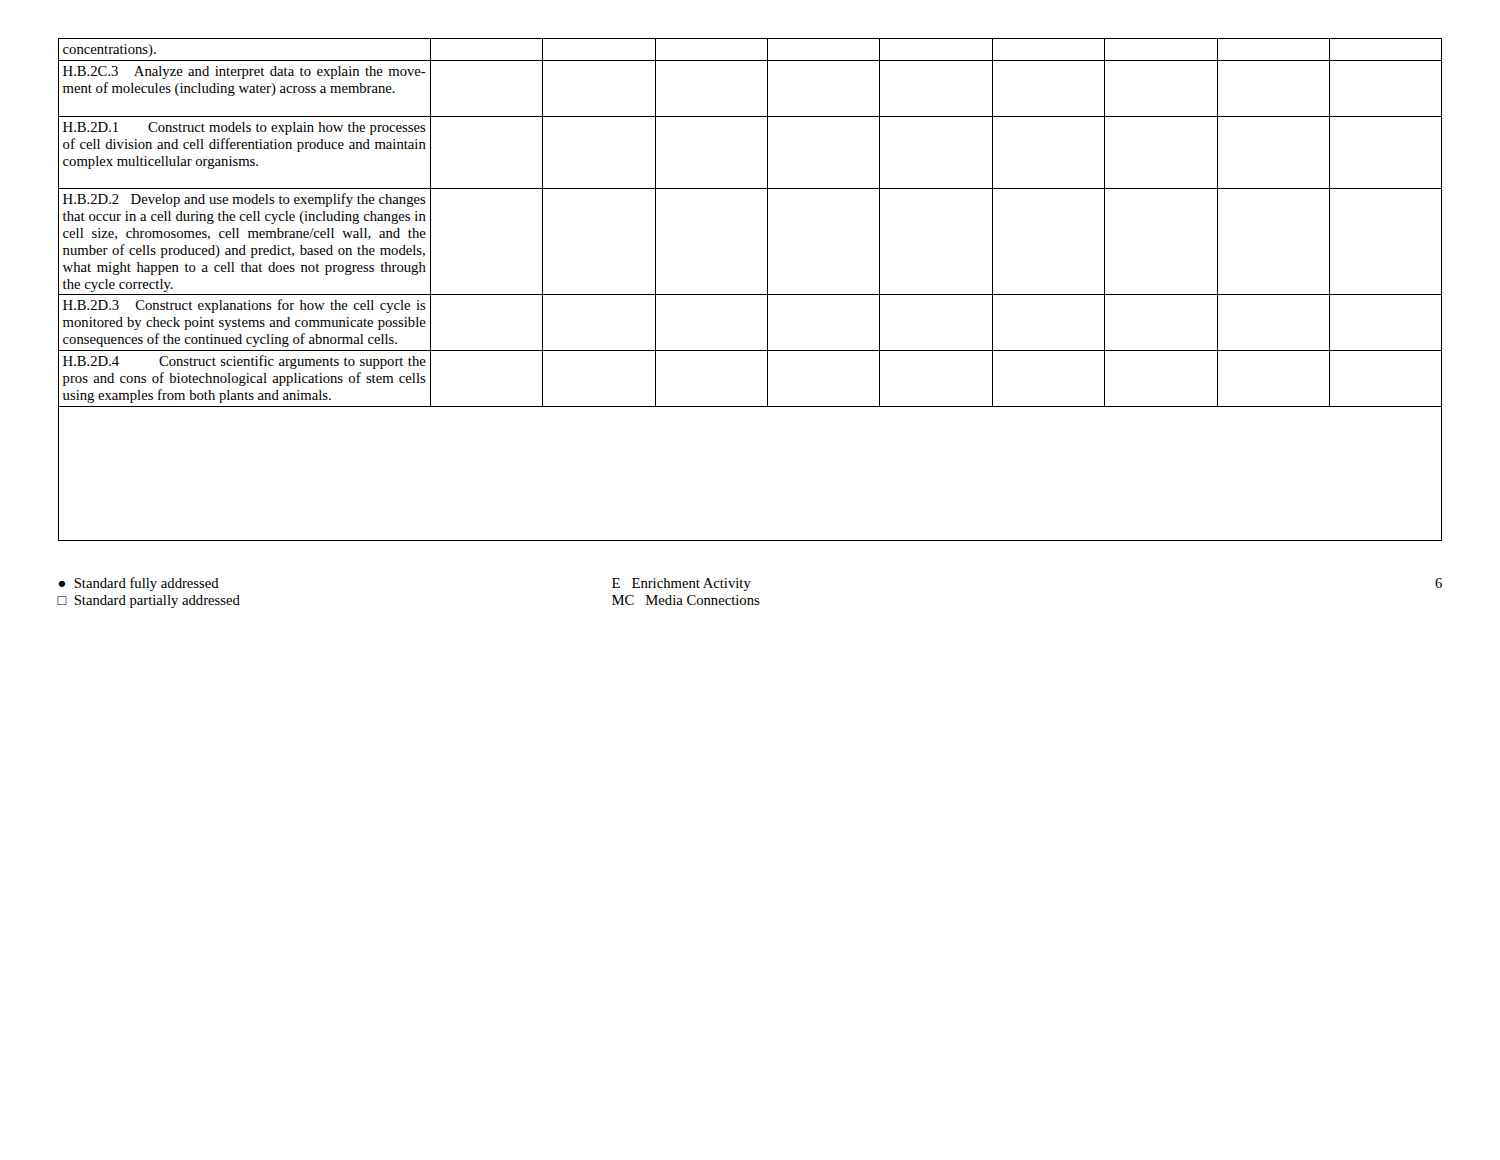| concentrations). | | | | | | | | | |
| H.B.2C.3 Analyze and interpret data to explain the movement of molecules (including water) across a membrane. | | | | | | | | | |
| H.B.2D.1 Construct models to explain how the processes of cell division and cell differentiation produce and maintain complex multicellular organisms. | | | | | | | | | |
| H.B.2D.2 Develop and use models to exemplify the changes that occur in a cell during the cell cycle (including changes in cell size, chromosomes, cell membrane/cell wall, and the number of cells produced) and predict, based on the models, what might happen to a cell that does not progress through the cycle correctly. | | | | | | | | | |
| H.B.2D.3 Construct explanations for how the cell cycle is monitored by check point systems and communicate possible consequences of the continued cycling of abnormal cells. | | | | | | | | | |
| H.B.2D.4 Construct scientific arguments to support the pros and cons of biotechnological applications of stem cells using examples from both plants and animals. | | | | | | | | | |
| ● Standard fully addressed □ Standard partially addressed | E Enrichment Activity MC Media Connections | 6 |